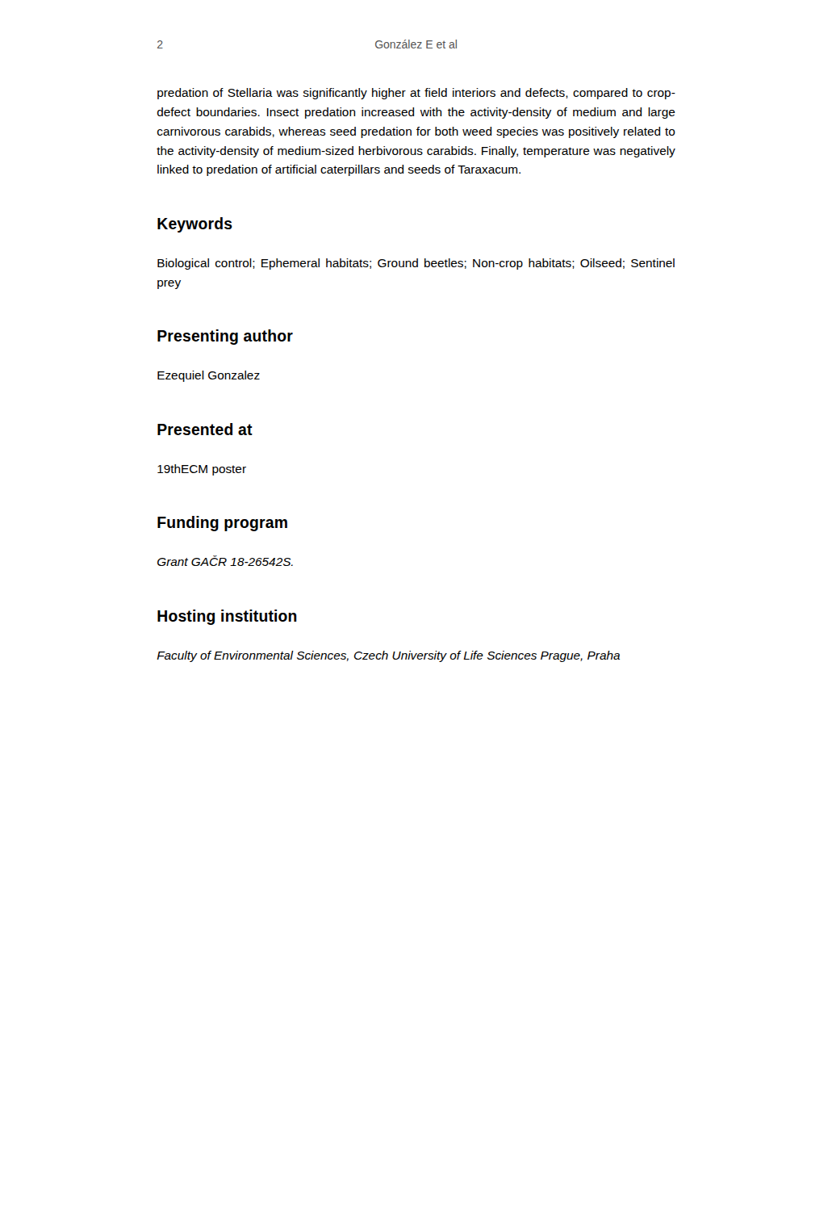2 González E et al
predation of Stellaria was significantly higher at field interiors and defects, compared to crop-defect boundaries. Insect predation increased with the activity-density of medium and large carnivorous carabids, whereas seed predation for both weed species was positively related to the activity-density of medium-sized herbivorous carabids. Finally, temperature was negatively linked to predation of artificial caterpillars and seeds of Taraxacum.
Keywords
Biological control; Ephemeral habitats; Ground beetles; Non-crop habitats; Oilseed; Sentinel prey
Presenting author
Ezequiel Gonzalez
Presented at
19thECM poster
Funding program
Grant GAČR 18-26542S.
Hosting institution
Faculty of Environmental Sciences, Czech University of Life Sciences Prague, Praha